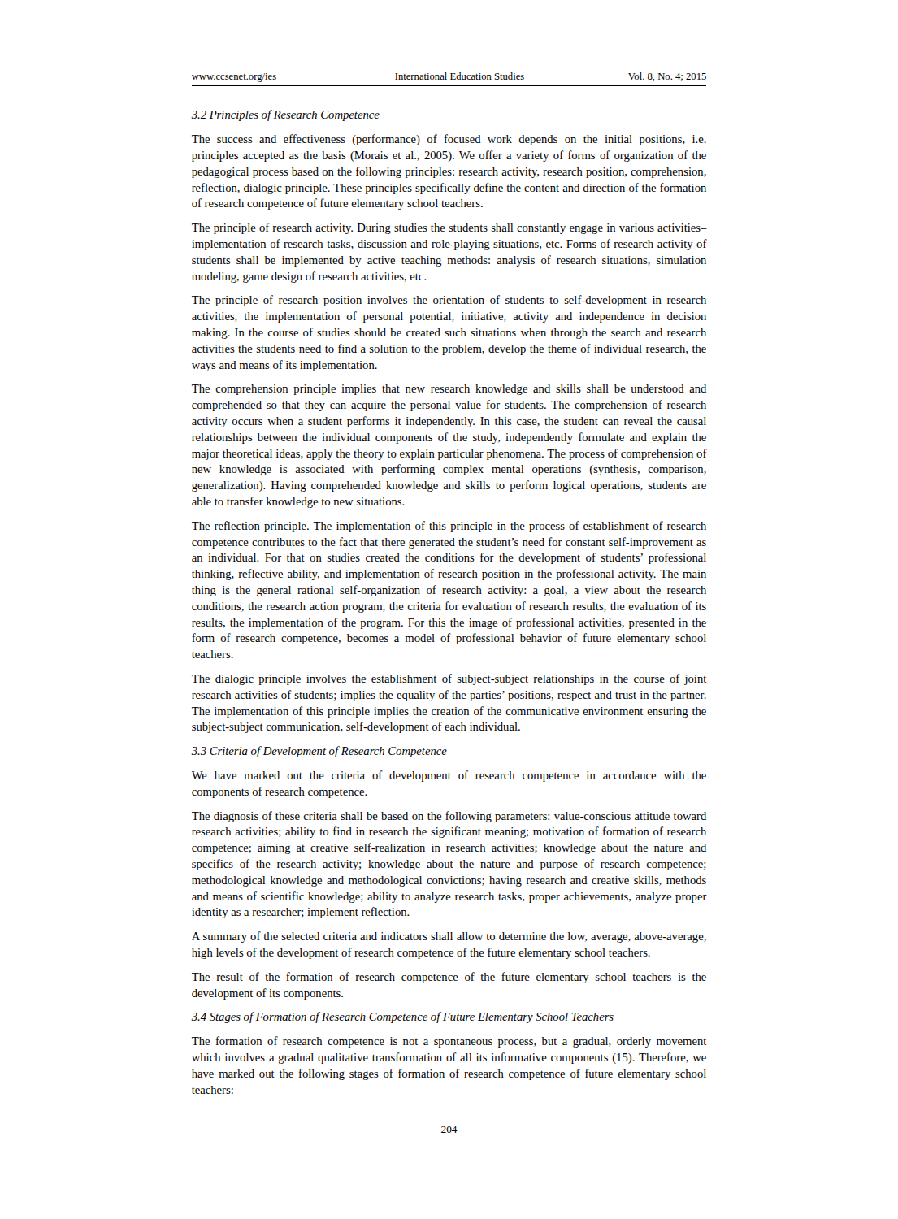www.ccsenet.org/ies International Education Studies Vol. 8, No. 4; 2015
3.2 Principles of Research Competence
The success and effectiveness (performance) of focused work depends on the initial positions, i.e. principles accepted as the basis (Morais et al., 2005). We offer a variety of forms of organization of the pedagogical process based on the following principles: research activity, research position, comprehension, reflection, dialogic principle. These principles specifically define the content and direction of the formation of research competence of future elementary school teachers.
The principle of research activity. During studies the students shall constantly engage in various activities–implementation of research tasks, discussion and role-playing situations, etc. Forms of research activity of students shall be implemented by active teaching methods: analysis of research situations, simulation modeling, game design of research activities, etc.
The principle of research position involves the orientation of students to self-development in research activities, the implementation of personal potential, initiative, activity and independence in decision making. In the course of studies should be created such situations when through the search and research activities the students need to find a solution to the problem, develop the theme of individual research, the ways and means of its implementation.
The comprehension principle implies that new research knowledge and skills shall be understood and comprehended so that they can acquire the personal value for students. The comprehension of research activity occurs when a student performs it independently. In this case, the student can reveal the causal relationships between the individual components of the study, independently formulate and explain the major theoretical ideas, apply the theory to explain particular phenomena. The process of comprehension of new knowledge is associated with performing complex mental operations (synthesis, comparison, generalization). Having comprehended knowledge and skills to perform logical operations, students are able to transfer knowledge to new situations.
The reflection principle. The implementation of this principle in the process of establishment of research competence contributes to the fact that there generated the student’s need for constant self-improvement as an individual. For that on studies created the conditions for the development of students’ professional thinking, reflective ability, and implementation of research position in the professional activity. The main thing is the general rational self-organization of research activity: a goal, a view about the research conditions, the research action program, the criteria for evaluation of research results, the evaluation of its results, the implementation of the program. For this the image of professional activities, presented in the form of research competence, becomes a model of professional behavior of future elementary school teachers.
The dialogic principle involves the establishment of subject-subject relationships in the course of joint research activities of students; implies the equality of the parties’ positions, respect and trust in the partner. The implementation of this principle implies the creation of the communicative environment ensuring the subject-subject communication, self-development of each individual.
3.3 Criteria of Development of Research Competence
We have marked out the criteria of development of research competence in accordance with the components of research competence.
The diagnosis of these criteria shall be based on the following parameters: value-conscious attitude toward research activities; ability to find in research the significant meaning; motivation of formation of research competence; aiming at creative self-realization in research activities; knowledge about the nature and specifics of the research activity; knowledge about the nature and purpose of research competence; methodological knowledge and methodological convictions; having research and creative skills, methods and means of scientific knowledge; ability to analyze research tasks, proper achievements, analyze proper identity as a researcher; implement reflection.
A summary of the selected criteria and indicators shall allow to determine the low, average, above-average, high levels of the development of research competence of the future elementary school teachers.
The result of the formation of research competence of the future elementary school teachers is the development of its components.
3.4 Stages of Formation of Research Competence of Future Elementary School Teachers
The formation of research competence is not a spontaneous process, but a gradual, orderly movement which involves a gradual qualitative transformation of all its informative components (15). Therefore, we have marked out the following stages of formation of research competence of future elementary school teachers:
204